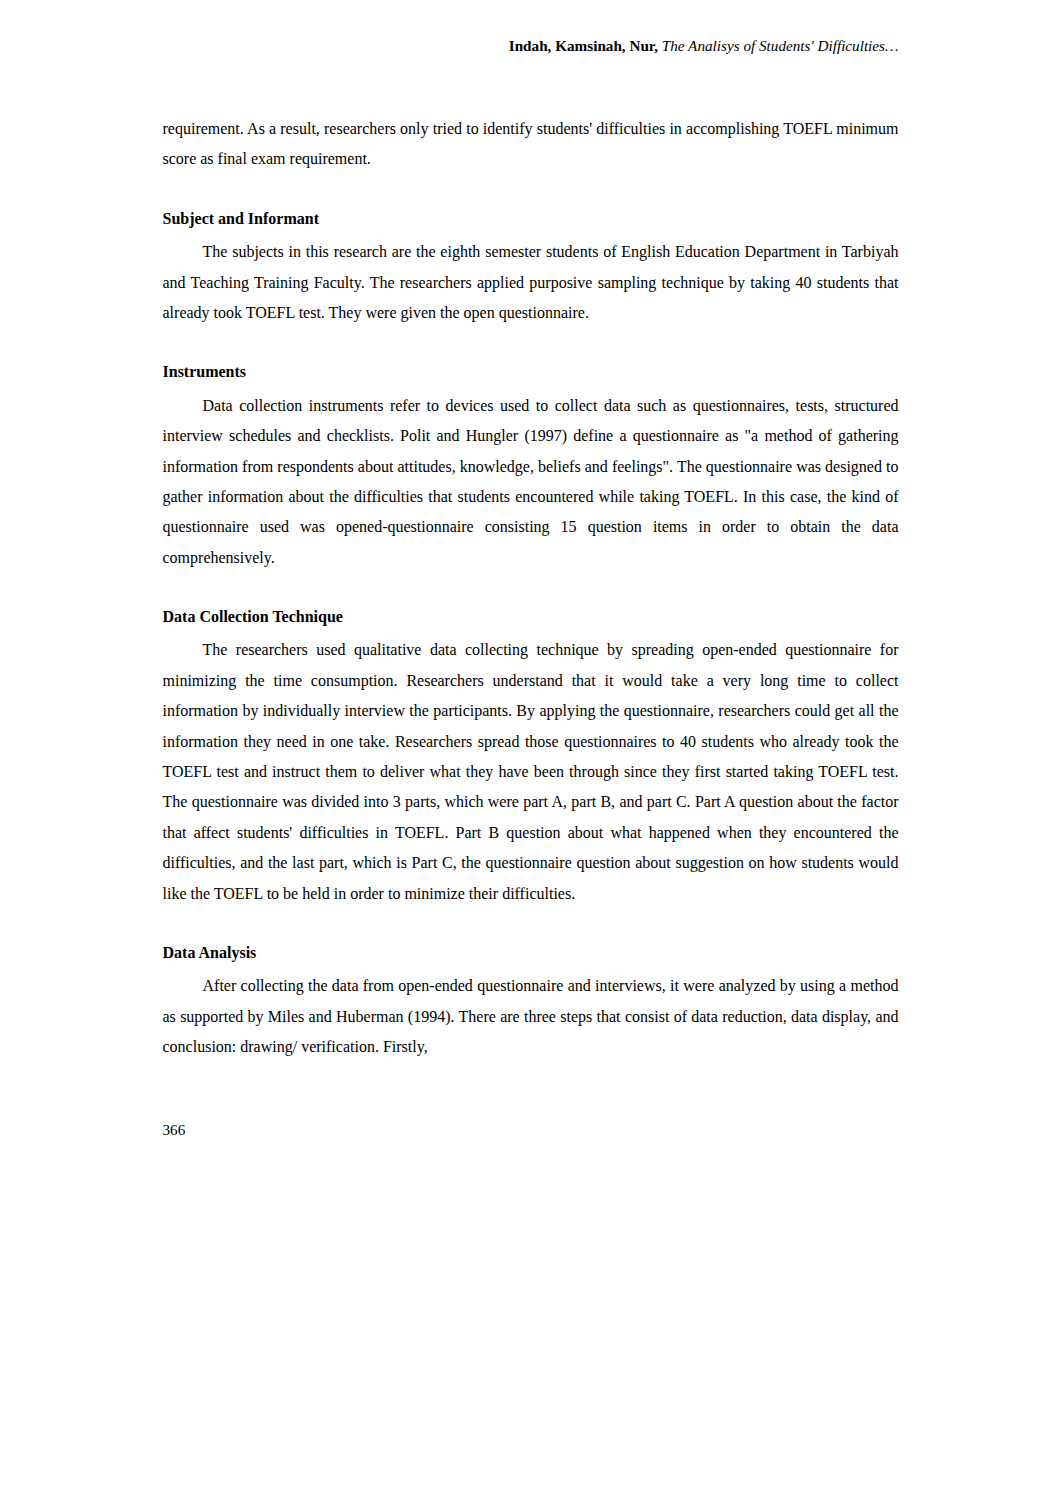Indah, Kamsinah, Nur, The Analisys of Students' Difficulties…
requirement. As a result, researchers only tried to identify students' difficulties in accomplishing TOEFL minimum score as final exam requirement.
Subject and Informant
The subjects in this research are the eighth semester students of English Education Department in Tarbiyah and Teaching Training Faculty. The researchers applied purposive sampling technique by taking 40 students that already took TOEFL test. They were given the open questionnaire.
Instruments
Data collection instruments refer to devices used to collect data such as questionnaires, tests, structured interview schedules and checklists. Polit and Hungler (1997) define a questionnaire as "a method of gathering information from respondents about attitudes, knowledge, beliefs and feelings". The questionnaire was designed to gather information about the difficulties that students encountered while taking TOEFL. In this case, the kind of questionnaire used was opened-questionnaire consisting 15 question items in order to obtain the data comprehensively.
Data Collection Technique
The researchers used qualitative data collecting technique by spreading open-ended questionnaire for minimizing the time consumption. Researchers understand that it would take a very long time to collect information by individually interview the participants. By applying the questionnaire, researchers could get all the information they need in one take. Researchers spread those questionnaires to 40 students who already took the TOEFL test and instruct them to deliver what they have been through since they first started taking TOEFL test. The questionnaire was divided into 3 parts, which were part A, part B, and part C. Part A question about the factor that affect students' difficulties in TOEFL. Part B question about what happened when they encountered the difficulties, and the last part, which is Part C, the questionnaire question about suggestion on how students would like the TOEFL to be held in order to minimize their difficulties.
Data Analysis
After collecting the data from open-ended questionnaire and interviews, it were analyzed by using a method as supported by Miles and Huberman (1994). There are three steps that consist of data reduction, data display, and conclusion: drawing/ verification. Firstly,
366